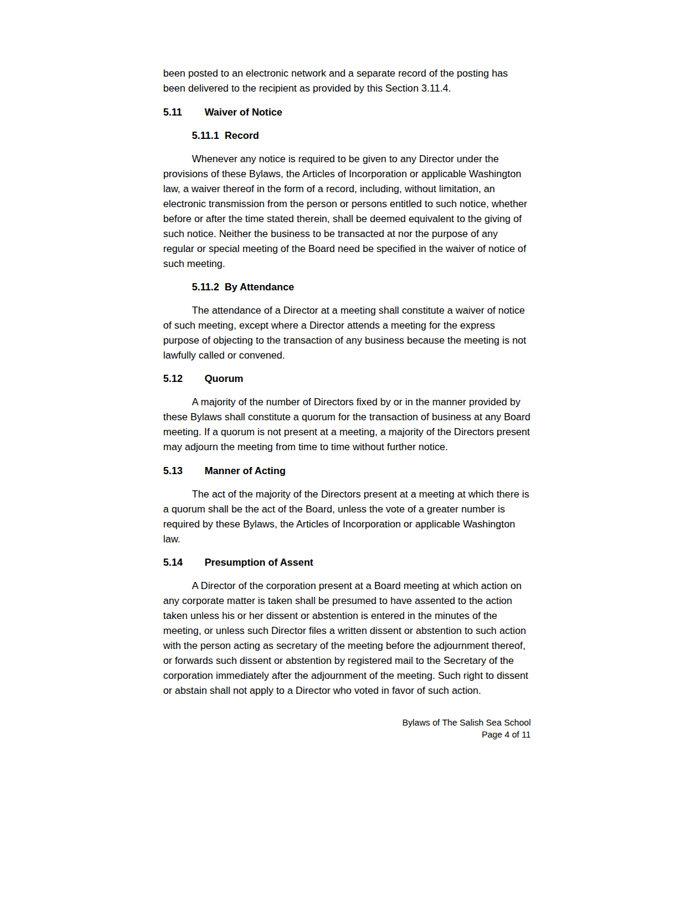been posted to an electronic network and a separate record of the posting has been delivered to the recipient as provided by this Section 3.11.4.
5.11 Waiver of Notice
5.11.1 Record
Whenever any notice is required to be given to any Director under the provisions of these Bylaws, the Articles of Incorporation or applicable Washington law, a waiver thereof in the form of a record, including, without limitation, an electronic transmission from the person or persons entitled to such notice, whether before or after the time stated therein, shall be deemed equivalent to the giving of such notice. Neither the business to be transacted at nor the purpose of any regular or special meeting of the Board need be specified in the waiver of notice of such meeting.
5.11.2 By Attendance
The attendance of a Director at a meeting shall constitute a waiver of notice of such meeting, except where a Director attends a meeting for the express purpose of objecting to the transaction of any business because the meeting is not lawfully called or convened.
5.12 Quorum
A majority of the number of Directors fixed by or in the manner provided by these Bylaws shall constitute a quorum for the transaction of business at any Board meeting. If a quorum is not present at a meeting, a majority of the Directors present may adjourn the meeting from time to time without further notice.
5.13 Manner of Acting
The act of the majority of the Directors present at a meeting at which there is a quorum shall be the act of the Board, unless the vote of a greater number is required by these Bylaws, the Articles of Incorporation or applicable Washington law.
5.14 Presumption of Assent
A Director of the corporation present at a Board meeting at which action on any corporate matter is taken shall be presumed to have assented to the action taken unless his or her dissent or abstention is entered in the minutes of the meeting, or unless such Director files a written dissent or abstention to such action with the person acting as secretary of the meeting before the adjournment thereof, or forwards such dissent or abstention by registered mail to the Secretary of the corporation immediately after the adjournment of the meeting. Such right to dissent or abstain shall not apply to a Director who voted in favor of such action.
Bylaws of The Salish Sea School
Page 4 of 11